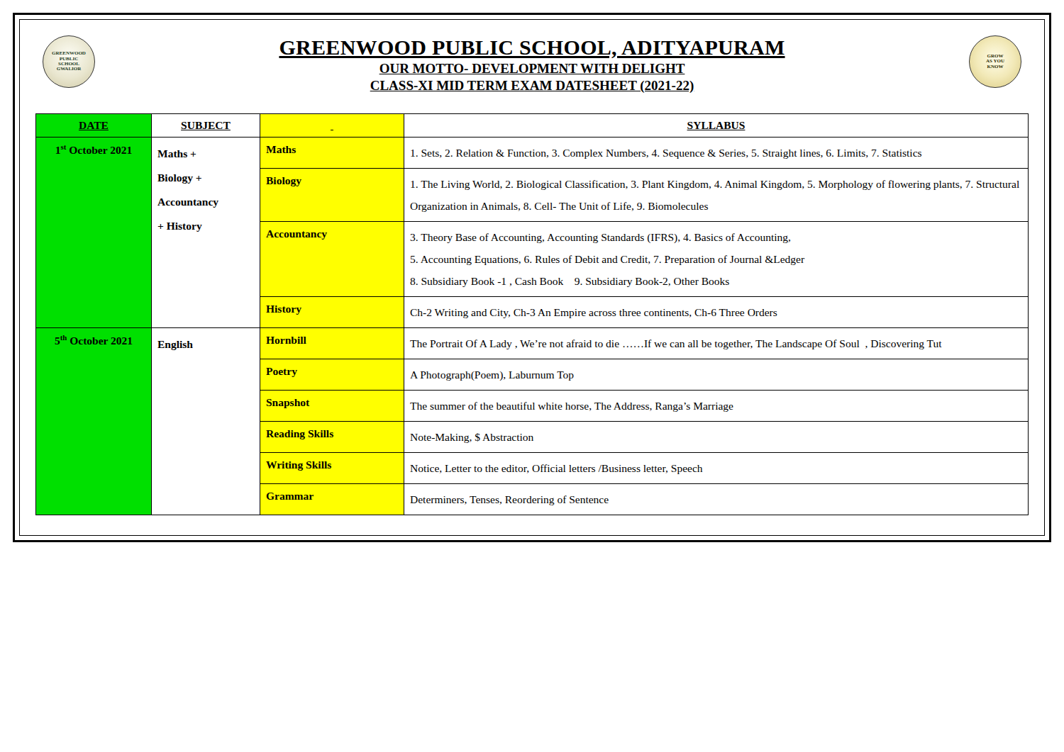GREENWOOD
PUBLIC
SCHOOL
GWALIOR
GROW
AS YOU
KNOW
GREENWOOD PUBLIC SCHOOL, ADITYAPURAM
OUR MOTTO- DEVELOPMENT WITH DELIGHT
CLASS-XI MID TERM EXAM DATESHEET (2021-22)
| DATE | SUBJECT | | SYLLABUS |
| --- | --- | --- | --- |
| 1 st October 2021 | Maths + Biology + Accountancy + History | Maths | 1. Sets, 2. Relation & Function, 3. Complex Numbers, 4. Sequence & Series, 5. Straight lines, 6. Limits, 7. Statistics |
| Biology | 1. The Living World, 2. Biological Classification, 3. Plant Kingdom, 4. Animal Kingdom, 5. Morphology of flowering plants, 7. Structural Organization in Animals, 8. Cell- The Unit of Life, 9. Biomolecules |
| Accountancy | 3. Theory Base of Accounting, Accounting Standards (IFRS), 4. Basics of Accounting, 5. Accounting Equations, 6. Rules of Debit and Credit, 7. Preparation of Journal &Ledger 8. Subsidiary Book -1 , Cash Book 9. Subsidiary Book-2, Other Books |
| History | Ch-2 Writing and City, Ch-3 An Empire across three continents, Ch-6 Three Orders |
| 5 th October 2021 | English | Hornbill | The Portrait Of A Lady , We’re not afraid to die ……If we can all be together, The Landscape Of Soul , Discovering Tut |
| Poetry | A Photograph(Poem), Laburnum Top |
| Snapshot | The summer of the beautiful white horse, The Address, Ranga’s Marriage |
| Reading Skills | Note-Making, $ Abstraction |
| Writing Skills | Notice, Letter to the editor, Official letters /Business letter, Speech |
| Grammar | Determiners, Tenses, Reordering of Sentence |